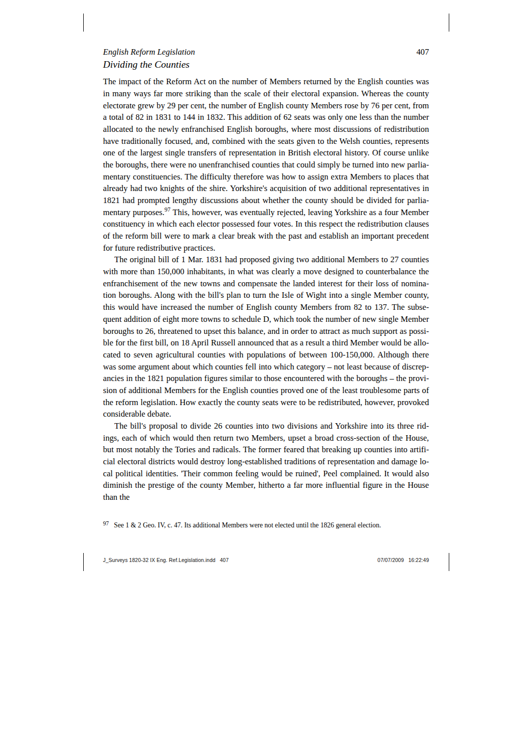English Reform Legislation 407
Dividing the Counties
The impact of the Reform Act on the number of Members returned by the English counties was in many ways far more striking than the scale of their electoral expansion. Whereas the county electorate grew by 29 per cent, the number of English county Members rose by 76 per cent, from a total of 82 in 1831 to 144 in 1832. This addition of 62 seats was only one less than the number allocated to the newly enfranchised English boroughs, where most discussions of redistribution have traditionally focused, and, combined with the seats given to the Welsh counties, represents one of the largest single transfers of representation in British electoral history. Of course unlike the boroughs, there were no unenfranchised counties that could simply be turned into new parliamentary constituencies. The difficulty therefore was how to assign extra Members to places that already had two knights of the shire. Yorkshire's acquisition of two additional representatives in 1821 had prompted lengthy discussions about whether the county should be divided for parliamentary purposes.97 This, however, was eventually rejected, leaving Yorkshire as a four Member constituency in which each elector possessed four votes. In this respect the redistribution clauses of the reform bill were to mark a clear break with the past and establish an important precedent for future redistributive practices.
The original bill of 1 Mar. 1831 had proposed giving two additional Members to 27 counties with more than 150,000 inhabitants, in what was clearly a move designed to counterbalance the enfranchisement of the new towns and compensate the landed interest for their loss of nomination boroughs. Along with the bill's plan to turn the Isle of Wight into a single Member county, this would have increased the number of English county Members from 82 to 137. The subsequent addition of eight more towns to schedule D, which took the number of new single Member boroughs to 26, threatened to upset this balance, and in order to attract as much support as possible for the first bill, on 18 April Russell announced that as a result a third Member would be allocated to seven agricultural counties with populations of between 100-150,000. Although there was some argument about which counties fell into which category – not least because of discrepancies in the 1821 population figures similar to those encountered with the boroughs – the provision of additional Members for the English counties proved one of the least troublesome parts of the reform legislation. How exactly the county seats were to be redistributed, however, provoked considerable debate.
The bill's proposal to divide 26 counties into two divisions and Yorkshire into its three ridings, each of which would then return two Members, upset a broad cross-section of the House, but most notably the Tories and radicals. The former feared that breaking up counties into artificial electoral districts would destroy long-established traditions of representation and damage local political identities. 'Their common feeling would be ruined', Peel complained. It would also diminish the prestige of the county Member, hitherto a far more influential figure in the House than the
97 See 1 & 2 Geo. IV, c. 47. Its additional Members were not elected until the 1826 general election.
J_Surveys 1820-32 IX Eng. Ref.Legislation.indd 407 07/07/2009 16:22:49